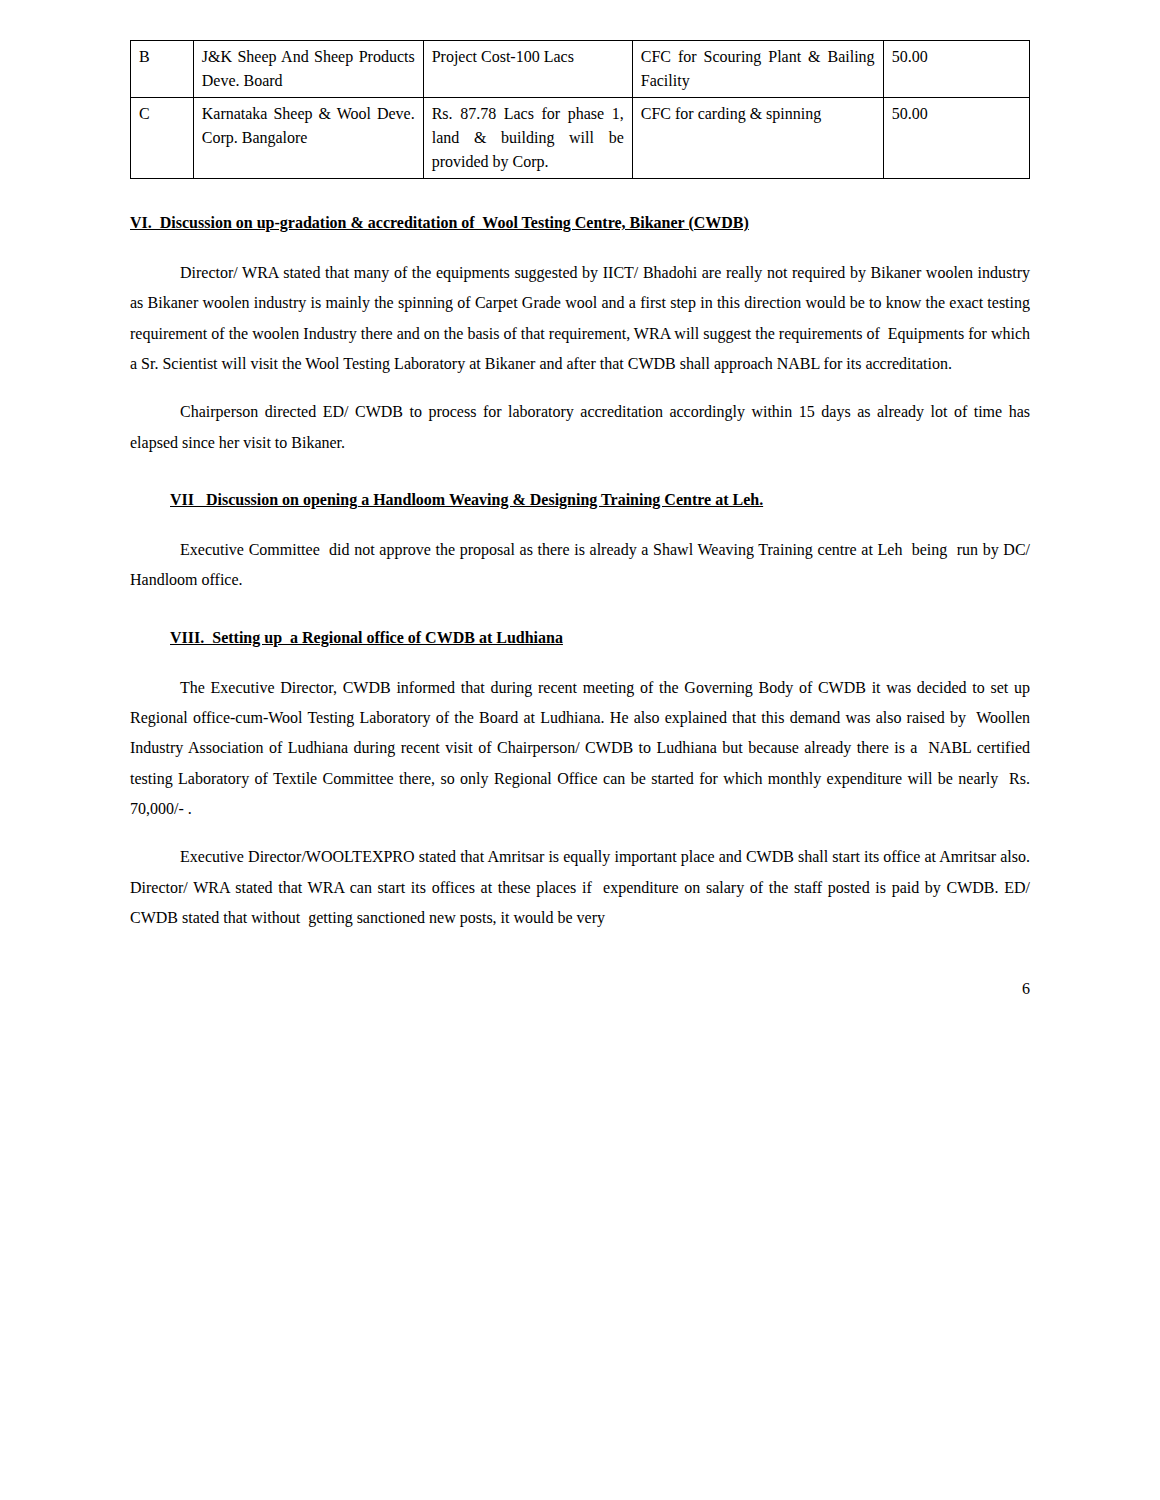| B | J&K Sheep And Sheep Products Deve. Board | Project Cost-100 Lacs | CFC for Scouring Plant & Bailing Facility | 50.00 |
| C | Karnataka Sheep & Wool Deve. Corp. Bangalore | Rs. 87.78 Lacs for phase 1, land & building will be provided by Corp. | CFC for carding & spinning | 50.00 |
VI. Discussion on up-gradation & accreditation of Wool Testing Centre, Bikaner (CWDB)
Director/ WRA stated that many of the equipments suggested by IICT/ Bhadohi are really not required by Bikaner woolen industry as Bikaner woolen industry is mainly the spinning of Carpet Grade wool and a first step in this direction would be to know the exact testing requirement of the woolen Industry there and on the basis of that requirement, WRA will suggest the requirements of Equipments for which a Sr. Scientist will visit the Wool Testing Laboratory at Bikaner and after that CWDB shall approach NABL for its accreditation.
Chairperson directed ED/ CWDB to process for laboratory accreditation accordingly within 15 days as already lot of time has elapsed since her visit to Bikaner.
VII Discussion on opening a Handloom Weaving & Designing Training Centre at Leh.
Executive Committee did not approve the proposal as there is already a Shawl Weaving Training centre at Leh being run by DC/ Handloom office.
VIII. Setting up a Regional office of CWDB at Ludhiana
The Executive Director, CWDB informed that during recent meeting of the Governing Body of CWDB it was decided to set up Regional office-cum-Wool Testing Laboratory of the Board at Ludhiana. He also explained that this demand was also raised by Woollen Industry Association of Ludhiana during recent visit of Chairperson/ CWDB to Ludhiana but because already there is a NABL certified testing Laboratory of Textile Committee there, so only Regional Office can be started for which monthly expenditure will be nearly Rs. 70,000/- .
Executive Director/WOOLTEXPRO stated that Amritsar is equally important place and CWDB shall start its office at Amritsar also. Director/ WRA stated that WRA can start its offices at these places if expenditure on salary of the staff posted is paid by CWDB. ED/ CWDB stated that without getting sanctioned new posts, it would be very
6